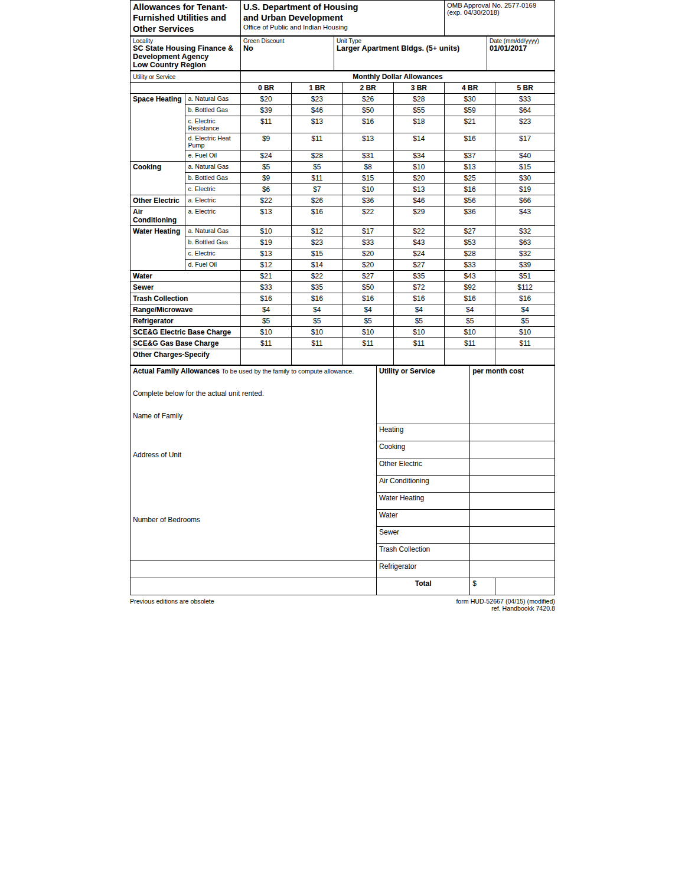| Allowances for Tenant- Furnished Utilities and Other Services | U.S. Department of Housing and Urban Development Office of Public and Indian Housing | OMB Approval No. 2577-0169 (exp. 04/30/2018) |
| Locality SC State Housing Finance & Development Agency Low Country Region | Green Discount No | Unit Type Larger Apartment Bldgs. (5+ units) | Date (mm/dd/yyyy) 01/01/2017 |
| Utility or Service | Monthly Dollar Allowances |
| | 0 BR | 1 BR | 2 BR | 3 BR | 4 BR | 5 BR |
| Space Heating | a. Natural Gas | $20 | $23 | $26 | $28 | $30 | $33 |
| b. Bottled Gas | $39 | $46 | $50 | $55 | $59 | $64 |
| c. Electric Resistance | $11 | $13 | $16 | $18 | $21 | $23 |
| d. Electric Heat Pump | $9 | $11 | $13 | $14 | $16 | $17 |
| e. Fuel Oil | $24 | $28 | $31 | $34 | $37 | $40 |
| Cooking | a. Natural Gas | $5 | $5 | $8 | $10 | $13 | $15 |
| b. Bottled Gas | $9 | $11 | $15 | $20 | $25 | $30 |
| c. Electric | $6 | $7 | $10 | $13 | $16 | $19 |
| Other Electric | a. Electric | $22 | $26 | $36 | $46 | $56 | $66 |
| Air Conditioning | a. Electric | $13 | $16 | $22 | $29 | $36 | $43 |
| Water Heating | a. Natural Gas | $10 | $12 | $17 | $22 | $27 | $32 |
| b. Bottled Gas | $19 | $23 | $33 | $43 | $53 | $63 |
| c. Electric | $13 | $15 | $20 | $24 | $28 | $32 |
| d. Fuel Oil | $12 | $14 | $20 | $27 | $33 | $39 |
| Water | $21 | $22 | $27 | $35 | $43 | $51 |
| Sewer | $33 | $35 | $50 | $72 | $92 | $112 |
| Trash Collection | $16 | $16 | $16 | $16 | $16 | $16 |
| Range/Microwave | $4 | $4 | $4 | $4 | $4 | $4 |
| Refrigerator | $5 | $5 | $5 | $5 | $5 | $5 |
| SCE&G Electric Base Charge | $10 | $10 | $10 | $10 | $10 | $10 |
| SCE&G Gas Base Charge | $11 | $11 | $11 | $11 | $11 | $11 |
| Other Charges-Specify | | | | | | |
| Actual Family Allowances To be used by the family to compute allowance. Complete below for the actual unit rented. Name of Family Address of Unit Number of Bedrooms | Utility or Service | per month cost |
| Heating | |
| Cooking | |
| Other Electric | |
| Air Conditioning | |
| Water Heating | |
| Water | |
| Sewer | |
| Trash Collection | |
| | Refrigerator | |
| | Total | $ | |
| Previous editions are obsolete | form HUD-52667 (04/15) (modified) |
| | ref. Handbookk 7420.8 |